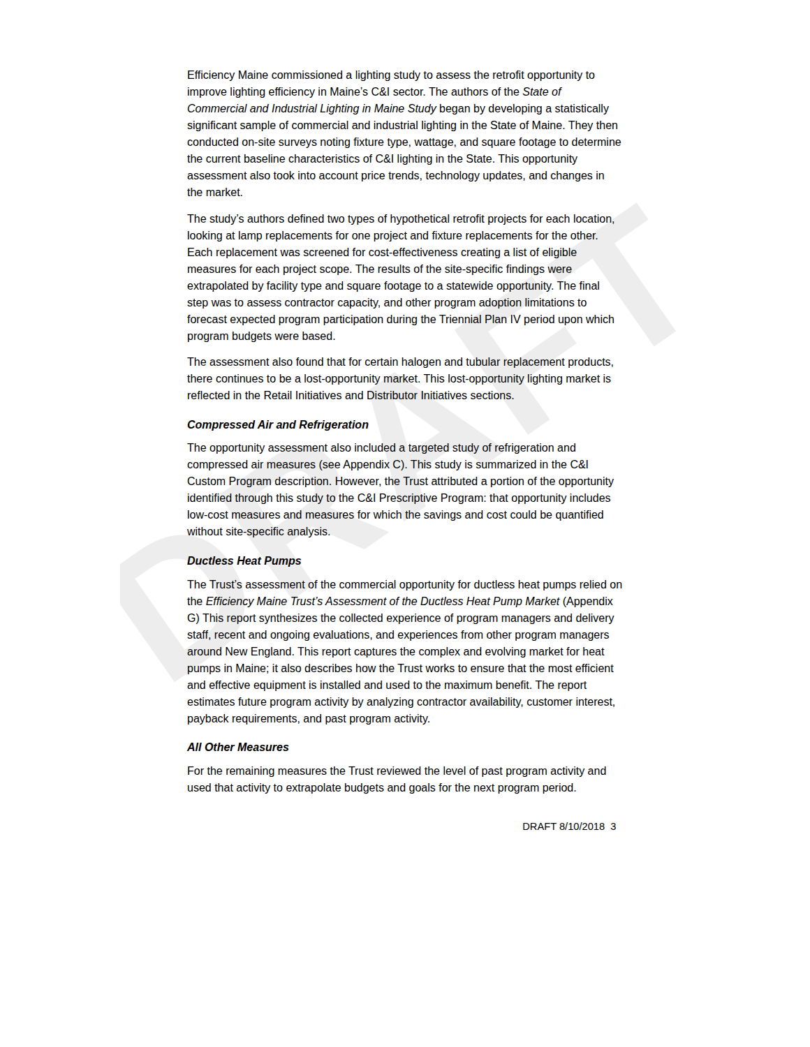DRAFT
Efficiency Maine commissioned a lighting study to assess the retrofit opportunity to improve lighting efficiency in Maine’s C&I sector. The authors of the State of Commercial and Industrial Lighting in Maine Study began by developing a statistically significant sample of commercial and industrial lighting in the State of Maine. They then conducted on-site surveys noting fixture type, wattage, and square footage to determine the current baseline characteristics of C&I lighting in the State. This opportunity assessment also took into account price trends, technology updates, and changes in the market.
The study’s authors defined two types of hypothetical retrofit projects for each location, looking at lamp replacements for one project and fixture replacements for the other. Each replacement was screened for cost-effectiveness creating a list of eligible measures for each project scope. The results of the site-specific findings were extrapolated by facility type and square footage to a statewide opportunity. The final step was to assess contractor capacity, and other program adoption limitations to forecast expected program participation during the Triennial Plan IV period upon which program budgets were based.
The assessment also found that for certain halogen and tubular replacement products, there continues to be a lost-opportunity market. This lost-opportunity lighting market is reflected in the Retail Initiatives and Distributor Initiatives sections.
Compressed Air and Refrigeration
The opportunity assessment also included a targeted study of refrigeration and compressed air measures (see Appendix C). This study is summarized in the C&I Custom Program description. However, the Trust attributed a portion of the opportunity identified through this study to the C&I Prescriptive Program: that opportunity includes low-cost measures and measures for which the savings and cost could be quantified without site-specific analysis.
Ductless Heat Pumps
The Trust’s assessment of the commercial opportunity for ductless heat pumps relied on the Efficiency Maine Trust’s Assessment of the Ductless Heat Pump Market (Appendix G) This report synthesizes the collected experience of program managers and delivery staff, recent and ongoing evaluations, and experiences from other program managers around New England. This report captures the complex and evolving market for heat pumps in Maine; it also describes how the Trust works to ensure that the most efficient and effective equipment is installed and used to the maximum benefit. The report estimates future program activity by analyzing contractor availability, customer interest, payback requirements, and past program activity.
All Other Measures
For the remaining measures the Trust reviewed the level of past program activity and used that activity to extrapolate budgets and goals for the next program period.
DRAFT 8/10/2018 3